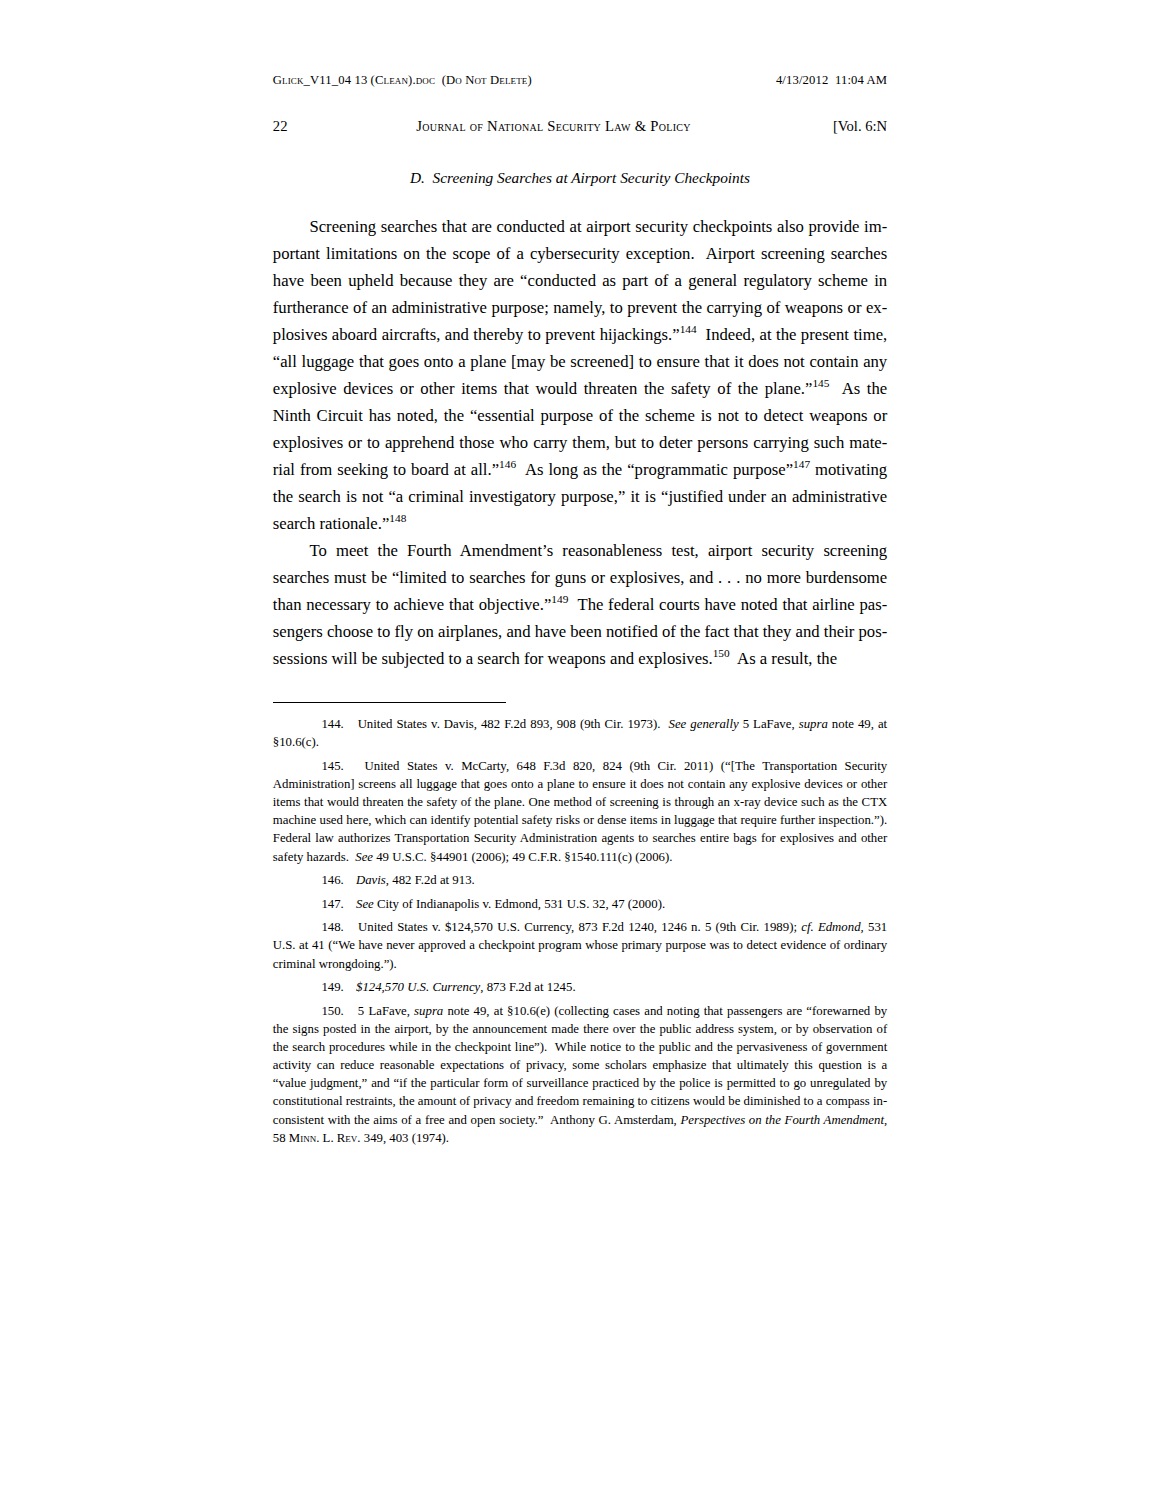Glick_V11_04 13 (Clean).doc (Do Not Delete)
4/13/2012 11:04 AM
22
Journal of National Security Law & Policy
[Vol. 6:N
D. Screening Searches at Airport Security Checkpoints
Screening searches that are conducted at airport security checkpoints also provide important limitations on the scope of a cybersecurity exception. Airport screening searches have been upheld because they are “conducted as part of a general regulatory scheme in furtherance of an administrative purpose; namely, to prevent the carrying of weapons or explosives aboard aircrafts, and thereby to prevent hijackings.”144 Indeed, at the present time, “all luggage that goes onto a plane [may be screened] to ensure that it does not contain any explosive devices or other items that would threaten the safety of the plane.”145 As the Ninth Circuit has noted, the “essential purpose of the scheme is not to detect weapons or explosives or to apprehend those who carry them, but to deter persons carrying such material from seeking to board at all.”146 As long as the “programmatic purpose”147 motivating the search is not “a criminal investigatory purpose,” it is “justified under an administrative search rationale.”148
To meet the Fourth Amendment’s reasonableness test, airport security screening searches must be “limited to searches for guns or explosives, and . . . no more burdensome than necessary to achieve that objective.”149 The federal courts have noted that airline passengers choose to fly on airplanes, and have been notified of the fact that they and their possessions will be subjected to a search for weapons and explosives.150 As a result, the
144. United States v. Davis, 482 F.2d 893, 908 (9th Cir. 1973). See generally 5 LaFave, supra note 49, at §10.6(c).
145. United States v. McCarty, 648 F.3d 820, 824 (9th Cir. 2011) (“[The Transportation Security Administration] screens all luggage that goes onto a plane to ensure it does not contain any explosive devices or other items that would threaten the safety of the plane. One method of screening is through an x-ray device such as the CTX machine used here, which can identify potential safety risks or dense items in luggage that require further inspection.”). Federal law authorizes Transportation Security Administration agents to searches entire bags for explosives and other safety hazards. See 49 U.S.C. §44901 (2006); 49 C.F.R. §1540.111(c) (2006).
146. Davis, 482 F.2d at 913.
147. See City of Indianapolis v. Edmond, 531 U.S. 32, 47 (2000).
148. United States v. $124,570 U.S. Currency, 873 F.2d 1240, 1246 n. 5 (9th Cir. 1989); cf. Edmond, 531 U.S. at 41 (“We have never approved a checkpoint program whose primary purpose was to detect evidence of ordinary criminal wrongdoing.”).
149. $124,570 U.S. Currency, 873 F.2d at 1245.
150. 5 LaFave, supra note 49, at §10.6(e) (collecting cases and noting that passengers are “forewarned by the signs posted in the airport, by the announcement made there over the public address system, or by observation of the search procedures while in the checkpoint line”). While notice to the public and the pervasiveness of government activity can reduce reasonable expectations of privacy, some scholars emphasize that ultimately this question is a “value judgment,” and “if the particular form of surveillance practiced by the police is permitted to go unregulated by constitutional restraints, the amount of privacy and freedom remaining to citizens would be diminished to a compass inconsistent with the aims of a free and open society.” Anthony G. Amsterdam, Perspectives on the Fourth Amendment, 58 Minn. L. Rev. 349, 403 (1974).